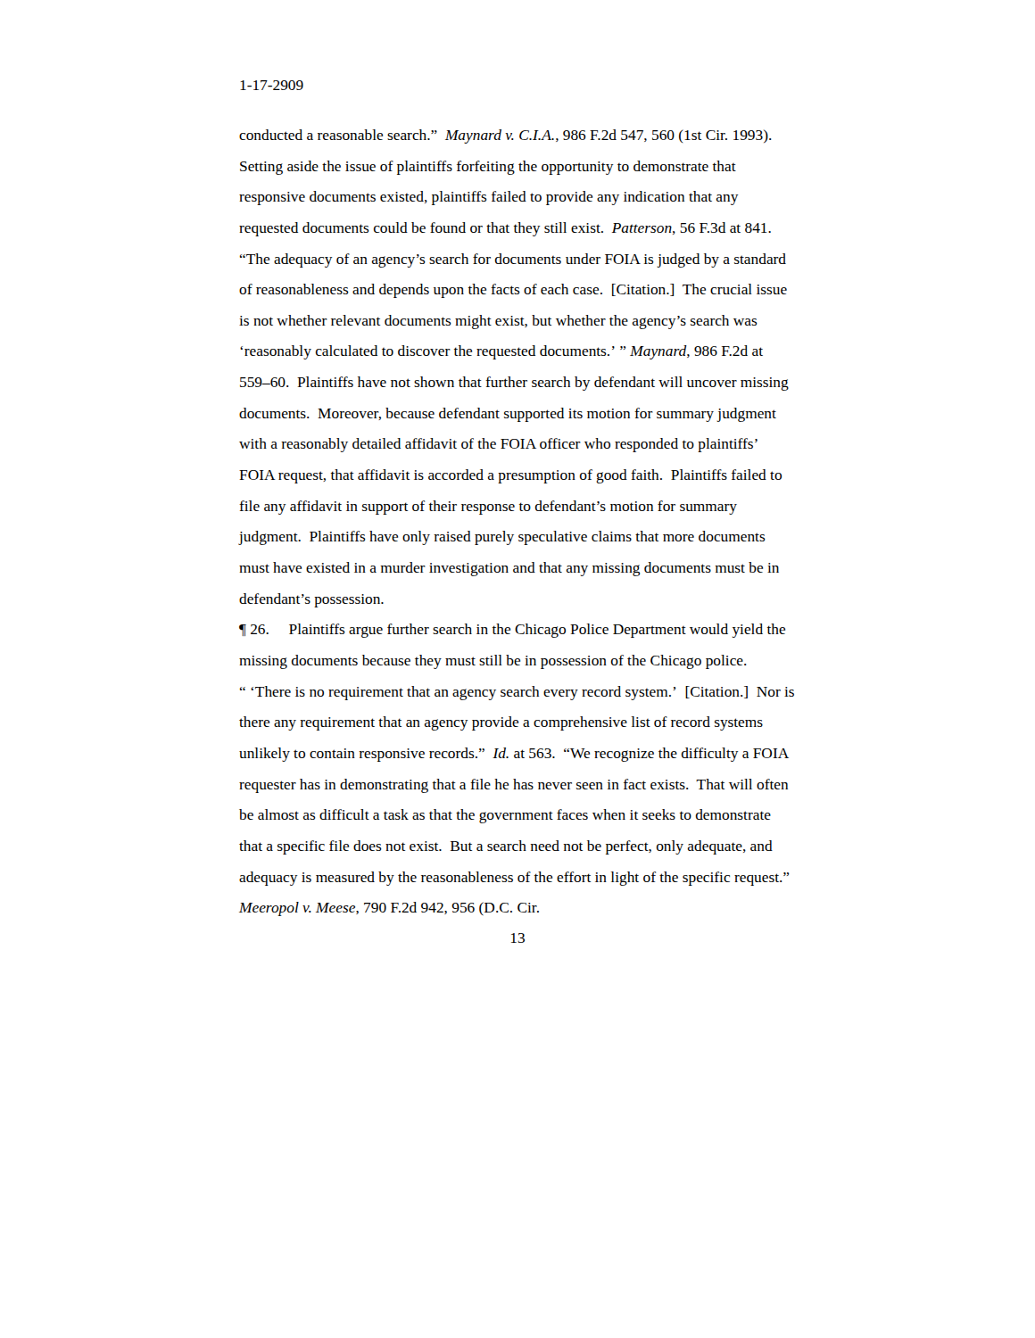1-17-2909
conducted a reasonable search.” Maynard v. C.I.A., 986 F.2d 547, 560 (1st Cir. 1993). Setting aside the issue of plaintiffs forfeiting the opportunity to demonstrate that responsive documents existed, plaintiffs failed to provide any indication that any requested documents could be found or that they still exist. Patterson, 56 F.3d at 841. “The adequacy of an agency’s search for documents under FOIA is judged by a standard of reasonableness and depends upon the facts of each case. [Citation.] The crucial issue is not whether relevant documents might exist, but whether the agency’s search was ‘reasonably calculated to discover the requested documents.’ ” Maynard, 986 F.2d at 559–60. Plaintiffs have not shown that further search by defendant will uncover missing documents. Moreover, because defendant supported its motion for summary judgment with a reasonably detailed affidavit of the FOIA officer who responded to plaintiffs’ FOIA request, that affidavit is accorded a presumption of good faith. Plaintiffs failed to file any affidavit in support of their response to defendant’s motion for summary judgment. Plaintiffs have only raised purely speculative claims that more documents must have existed in a murder investigation and that any missing documents must be in defendant’s possession.
¶ 26. Plaintiffs argue further search in the Chicago Police Department would yield the missing documents because they must still be in possession of the Chicago police. “ ‘There is no requirement that an agency search every record system.’ [Citation.] Nor is there any requirement that an agency provide a comprehensive list of record systems unlikely to contain responsive records.” Id. at 563. “We recognize the difficulty a FOIA requester has in demonstrating that a file he has never seen in fact exists. That will often be almost as difficult a task as that the government faces when it seeks to demonstrate that a specific file does not exist. But a search need not be perfect, only adequate, and adequacy is measured by the reasonableness of the effort in light of the specific request.” Meeropol v. Meese, 790 F.2d 942, 956 (D.C. Cir.
13